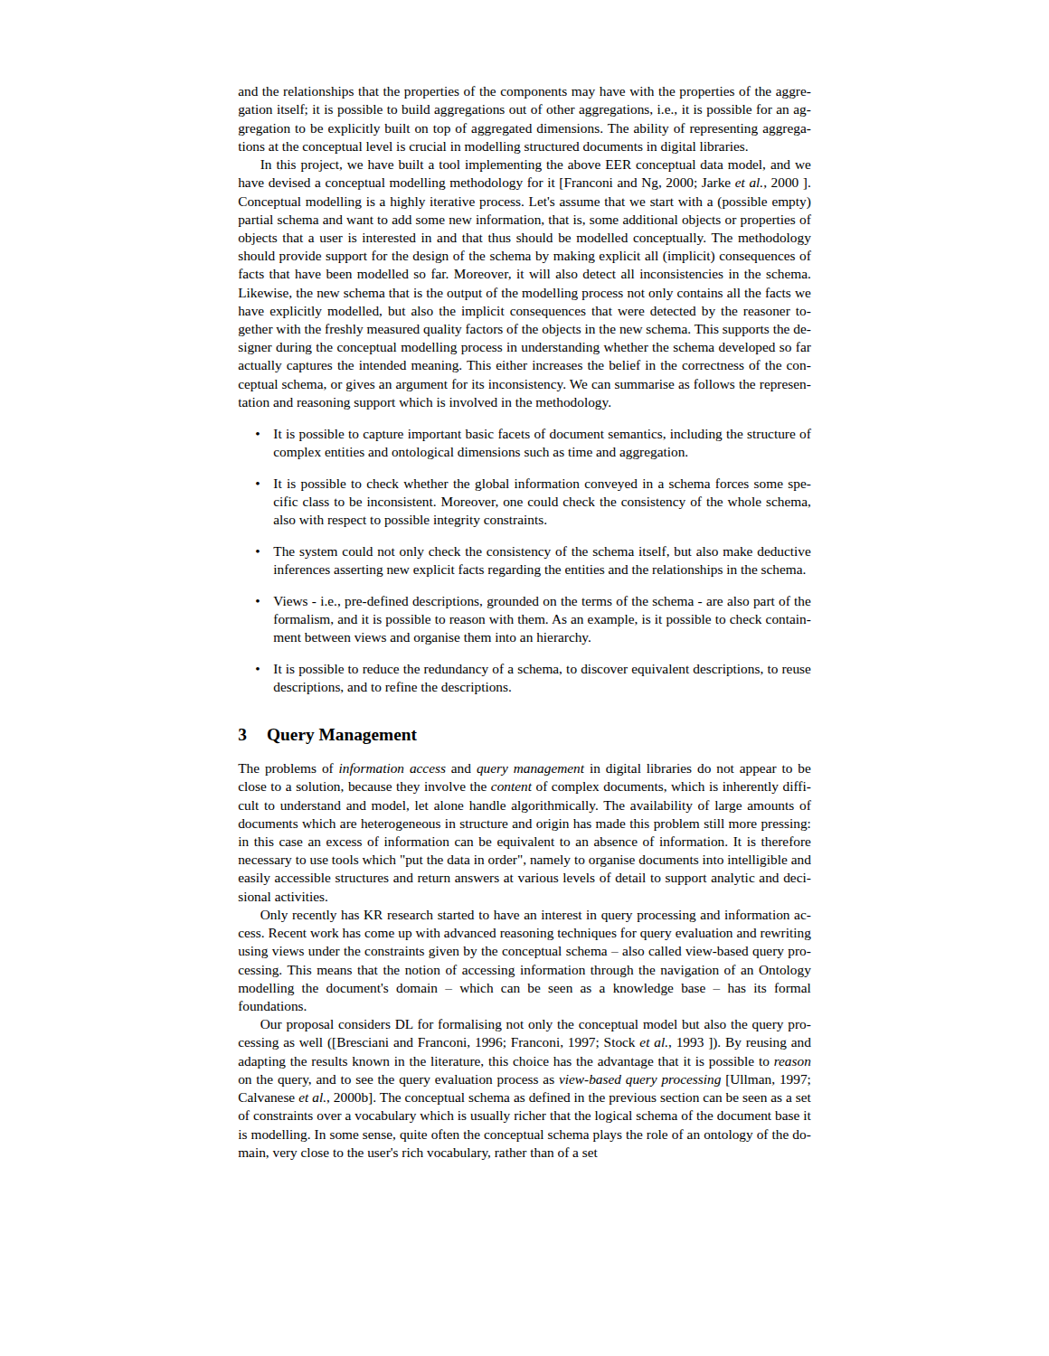and the relationships that the properties of the components may have with the properties of the aggregation itself; it is possible to build aggregations out of other aggregations, i.e., it is possible for an aggregation to be explicitly built on top of aggregated dimensions. The ability of representing aggregations at the conceptual level is crucial in modelling structured documents in digital libraries.
In this project, we have built a tool implementing the above EER conceptual data model, and we have devised a conceptual modelling methodology for it [Franconi and Ng, 2000; Jarke et al., 2000 ]. Conceptual modelling is a highly iterative process. Let's assume that we start with a (possible empty) partial schema and want to add some new information, that is, some additional objects or properties of objects that a user is interested in and that thus should be modelled conceptually. The methodology should provide support for the design of the schema by making explicit all (implicit) consequences of facts that have been modelled so far. Moreover, it will also detect all inconsistencies in the schema. Likewise, the new schema that is the output of the modelling process not only contains all the facts we have explicitly modelled, but also the implicit consequences that were detected by the reasoner together with the freshly measured quality factors of the objects in the new schema. This supports the designer during the conceptual modelling process in understanding whether the schema developed so far actually captures the intended meaning. This either increases the belief in the correctness of the conceptual schema, or gives an argument for its inconsistency. We can summarise as follows the representation and reasoning support which is involved in the methodology.
It is possible to capture important basic facets of document semantics, including the structure of complex entities and ontological dimensions such as time and aggregation.
It is possible to check whether the global information conveyed in a schema forces some specific class to be inconsistent. Moreover, one could check the consistency of the whole schema, also with respect to possible integrity constraints.
The system could not only check the consistency of the schema itself, but also make deductive inferences asserting new explicit facts regarding the entities and the relationships in the schema.
Views - i.e., pre-defined descriptions, grounded on the terms of the schema - are also part of the formalism, and it is possible to reason with them. As an example, is it possible to check containment between views and organise them into an hierarchy.
It is possible to reduce the redundancy of a schema, to discover equivalent descriptions, to reuse descriptions, and to refine the descriptions.
3 Query Management
The problems of information access and query management in digital libraries do not appear to be close to a solution, because they involve the content of complex documents, which is inherently difficult to understand and model, let alone handle algorithmically. The availability of large amounts of documents which are heterogeneous in structure and origin has made this problem still more pressing: in this case an excess of information can be equivalent to an absence of information. It is therefore necessary to use tools which "put the data in order", namely to organise documents into intelligible and easily accessible structures and return answers at various levels of detail to support analytic and decisional activities.
Only recently has KR research started to have an interest in query processing and information access. Recent work has come up with advanced reasoning techniques for query evaluation and rewriting using views under the constraints given by the conceptual schema – also called view-based query processing. This means that the notion of accessing information through the navigation of an Ontology modelling the document's domain – which can be seen as a knowledge base – has its formal foundations.
Our proposal considers DL for formalising not only the conceptual model but also the query processing as well ([Bresciani and Franconi, 1996; Franconi, 1997; Stock et al., 1993 ]). By reusing and adapting the results known in the literature, this choice has the advantage that it is possible to reason on the query, and to see the query evaluation process as view-based query processing [Ullman, 1997; Calvanese et al., 2000b]. The conceptual schema as defined in the previous section can be seen as a set of constraints over a vocabulary which is usually richer that the logical schema of the document base it is modelling. In some sense, quite often the conceptual schema plays the role of an ontology of the domain, very close to the user's rich vocabulary, rather than of a set